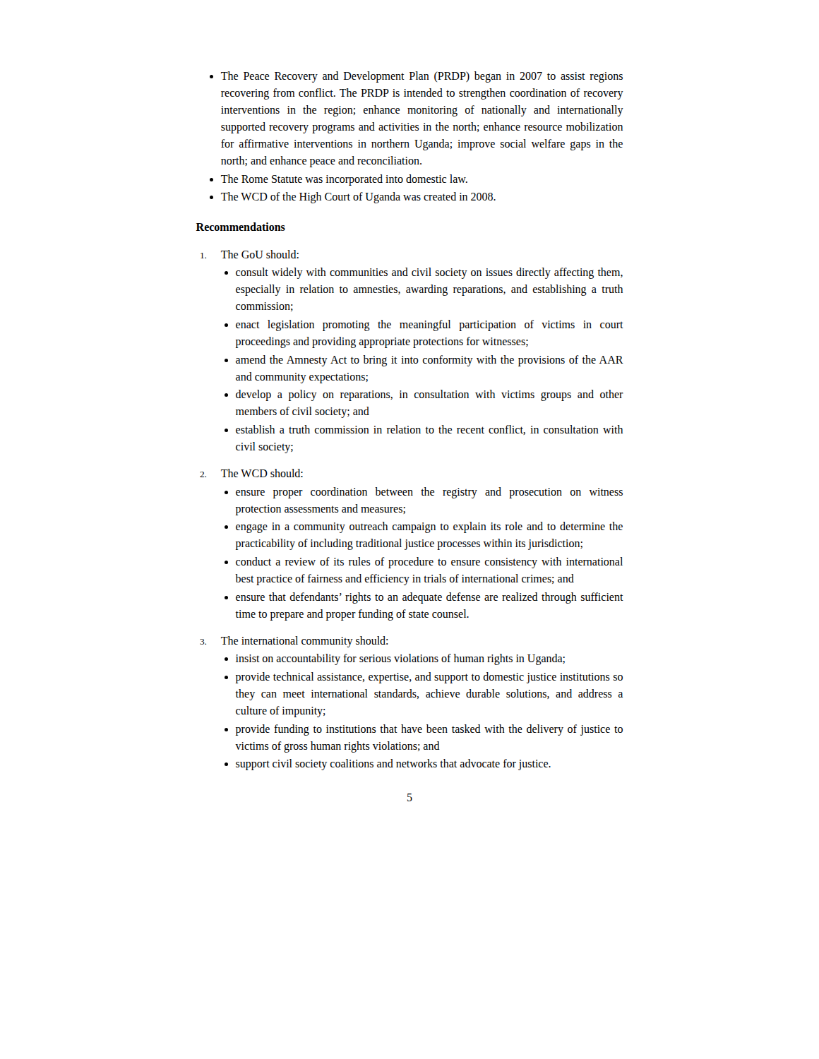The Peace Recovery and Development Plan (PRDP) began in 2007 to assist regions recovering from conflict. The PRDP is intended to strengthen coordination of recovery interventions in the region; enhance monitoring of nationally and internationally supported recovery programs and activities in the north; enhance resource mobilization for affirmative interventions in northern Uganda; improve social welfare gaps in the north; and enhance peace and reconciliation.
The Rome Statute was incorporated into domestic law.
The WCD of the High Court of Uganda was created in 2008.
Recommendations
The GoU should:
consult widely with communities and civil society on issues directly affecting them, especially in relation to amnesties, awarding reparations, and establishing a truth commission;
enact legislation promoting the meaningful participation of victims in court proceedings and providing appropriate protections for witnesses;
amend the Amnesty Act to bring it into conformity with the provisions of the AAR and community expectations;
develop a policy on reparations, in consultation with victims groups and other members of civil society; and
establish a truth commission in relation to the recent conflict, in consultation with civil society;
The WCD should:
ensure proper coordination between the registry and prosecution on witness protection assessments and measures;
engage in a community outreach campaign to explain its role and to determine the practicability of including traditional justice processes within its jurisdiction;
conduct a review of its rules of procedure to ensure consistency with international best practice of fairness and efficiency in trials of international crimes; and
ensure that defendants’ rights to an adequate defense are realized through sufficient time to prepare and proper funding of state counsel.
The international community should:
insist on accountability for serious violations of human rights in Uganda;
provide technical assistance, expertise, and support to domestic justice institutions so they can meet international standards, achieve durable solutions, and address a culture of impunity;
provide funding to institutions that have been tasked with the delivery of justice to victims of gross human rights violations; and
support civil society coalitions and networks that advocate for justice.
5